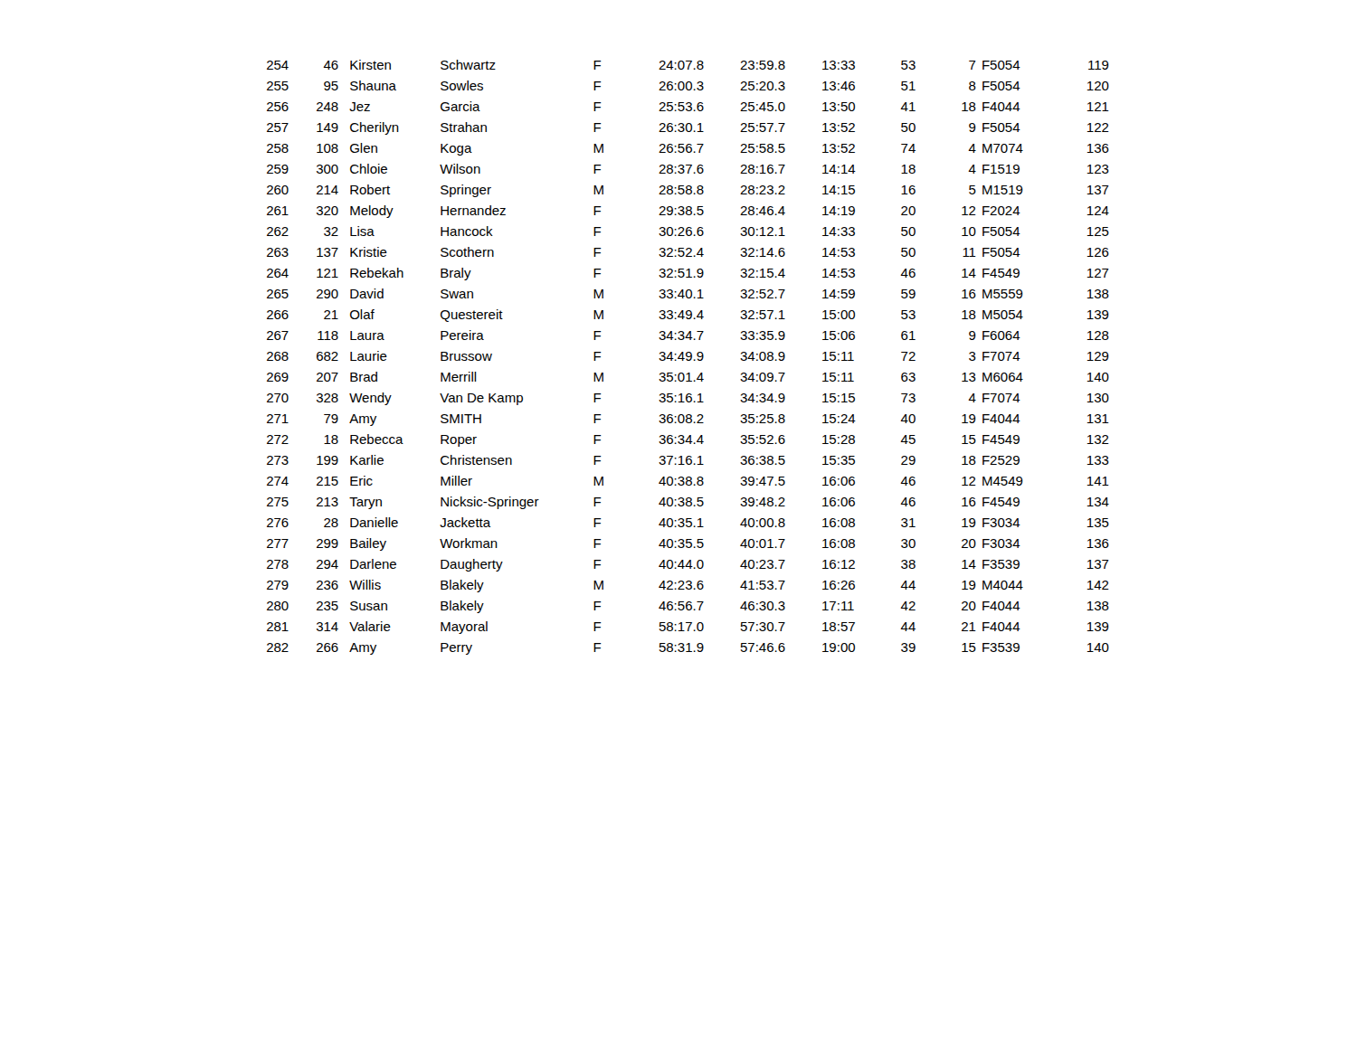| 254 | 46 | Kirsten | Schwartz | F | 24:07.8 | 23:59.8 | 13:33 | 53 | 7 | F5054 | 119 |
| 255 | 95 | Shauna | Sowles | F | 26:00.3 | 25:20.3 | 13:46 | 51 | 8 | F5054 | 120 |
| 256 | 248 | Jez | Garcia | F | 25:53.6 | 25:45.0 | 13:50 | 41 | 18 | F4044 | 121 |
| 257 | 149 | Cherilyn | Strahan | F | 26:30.1 | 25:57.7 | 13:52 | 50 | 9 | F5054 | 122 |
| 258 | 108 | Glen | Koga | M | 26:56.7 | 25:58.5 | 13:52 | 74 | 4 | M7074 | 136 |
| 259 | 300 | Chloie | Wilson | F | 28:37.6 | 28:16.7 | 14:14 | 18 | 4 | F1519 | 123 |
| 260 | 214 | Robert | Springer | M | 28:58.8 | 28:23.2 | 14:15 | 16 | 5 | M1519 | 137 |
| 261 | 320 | Melody | Hernandez | F | 29:38.5 | 28:46.4 | 14:19 | 20 | 12 | F2024 | 124 |
| 262 | 32 | Lisa | Hancock | F | 30:26.6 | 30:12.1 | 14:33 | 50 | 10 | F5054 | 125 |
| 263 | 137 | Kristie | Scothern | F | 32:52.4 | 32:14.6 | 14:53 | 50 | 11 | F5054 | 126 |
| 264 | 121 | Rebekah | Braly | F | 32:51.9 | 32:15.4 | 14:53 | 46 | 14 | F4549 | 127 |
| 265 | 290 | David | Swan | M | 33:40.1 | 32:52.7 | 14:59 | 59 | 16 | M5559 | 138 |
| 266 | 21 | Olaf | Questereit | M | 33:49.4 | 32:57.1 | 15:00 | 53 | 18 | M5054 | 139 |
| 267 | 118 | Laura | Pereira | F | 34:34.7 | 33:35.9 | 15:06 | 61 | 9 | F6064 | 128 |
| 268 | 682 | Laurie | Brussow | F | 34:49.9 | 34:08.9 | 15:11 | 72 | 3 | F7074 | 129 |
| 269 | 207 | Brad | Merrill | M | 35:01.4 | 34:09.7 | 15:11 | 63 | 13 | M6064 | 140 |
| 270 | 328 | Wendy | Van De Kamp | F | 35:16.1 | 34:34.9 | 15:15 | 73 | 4 | F7074 | 130 |
| 271 | 79 | Amy | SMITH | F | 36:08.2 | 35:25.8 | 15:24 | 40 | 19 | F4044 | 131 |
| 272 | 18 | Rebecca | Roper | F | 36:34.4 | 35:52.6 | 15:28 | 45 | 15 | F4549 | 132 |
| 273 | 199 | Karlie | Christensen | F | 37:16.1 | 36:38.5 | 15:35 | 29 | 18 | F2529 | 133 |
| 274 | 215 | Eric | Miller | M | 40:38.8 | 39:47.5 | 16:06 | 46 | 12 | M4549 | 141 |
| 275 | 213 | Taryn | Nicksic-Springer | F | 40:38.5 | 39:48.2 | 16:06 | 46 | 16 | F4549 | 134 |
| 276 | 28 | Danielle | Jacketta | F | 40:35.1 | 40:00.8 | 16:08 | 31 | 19 | F3034 | 135 |
| 277 | 299 | Bailey | Workman | F | 40:35.5 | 40:01.7 | 16:08 | 30 | 20 | F3034 | 136 |
| 278 | 294 | Darlene | Daugherty | F | 40:44.0 | 40:23.7 | 16:12 | 38 | 14 | F3539 | 137 |
| 279 | 236 | Willis | Blakely | M | 42:23.6 | 41:53.7 | 16:26 | 44 | 19 | M4044 | 142 |
| 280 | 235 | Susan | Blakely | F | 46:56.7 | 46:30.3 | 17:11 | 42 | 20 | F4044 | 138 |
| 281 | 314 | Valarie | Mayoral | F | 58:17.0 | 57:30.7 | 18:57 | 44 | 21 | F4044 | 139 |
| 282 | 266 | Amy | Perry | F | 58:31.9 | 57:46.6 | 19:00 | 39 | 15 | F3539 | 140 |